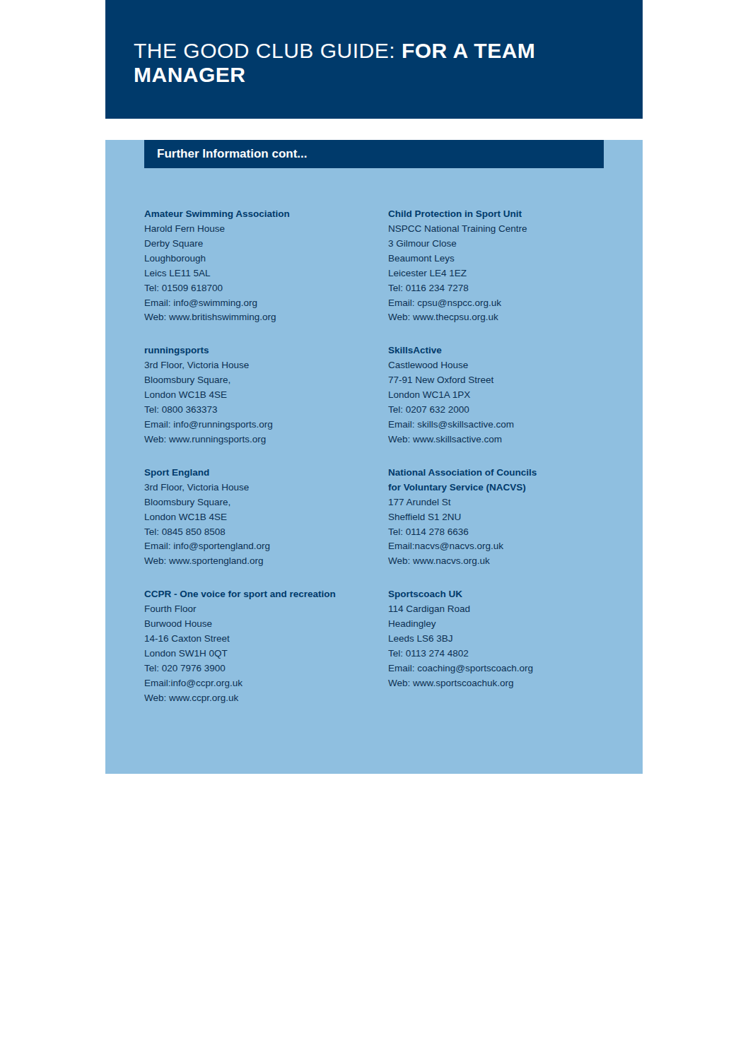THE GOOD CLUB GUIDE: FOR A TEAM MANAGER
Further Information cont...
Amateur Swimming Association Harold Fern House
Derby Square
Loughborough
Leics LE11 5AL
Tel: 01509 618700
Email: info@swimming.org
Web: www.britishswimming.org
runningsports 3rd Floor, Victoria House
Bloomsbury Square,
London WC1B 4SE
Tel: 0800 363373
Email: info@runningsports.org
Web: www.runningsports.org
Sport England 3rd Floor, Victoria House
Bloomsbury Square,
London WC1B 4SE
Tel: 0845 850 8508
Email: info@sportengland.org
Web: www.sportengland.org
CCPR - One voice for sport and recreation Fourth Floor
Burwood House
14-16 Caxton Street
London SW1H 0QT
Tel: 020 7976 3900
Email:info@ccpr.org.uk
Web: www.ccpr.org.uk
Child Protection in Sport Unit NSPCC National Training Centre
3 Gilmour Close
Beaumont Leys
Leicester LE4 1EZ
Tel: 0116 234 7278
Email: cpsu@nspcc.org.uk
Web: www.thecpsu.org.uk
SkillsActive Castlewood House
77-91 New Oxford Street
London WC1A 1PX
Tel: 0207 632 2000
Email: skills@skillsactive.com
Web: www.skillsactive.com
National Association of Councils
for Voluntary Service (NACVS) 177 Arundel St
Sheffield S1 2NU
Tel: 0114 278 6636
Email:nacvs@nacvs.org.uk
Web: www.nacvs.org.uk
Sportscoach UK 114 Cardigan Road
Headingley
Leeds LS6 3BJ
Tel: 0113 274 4802
Email: coaching@sportscoach.org
Web: www.sportscoachuk.org
9